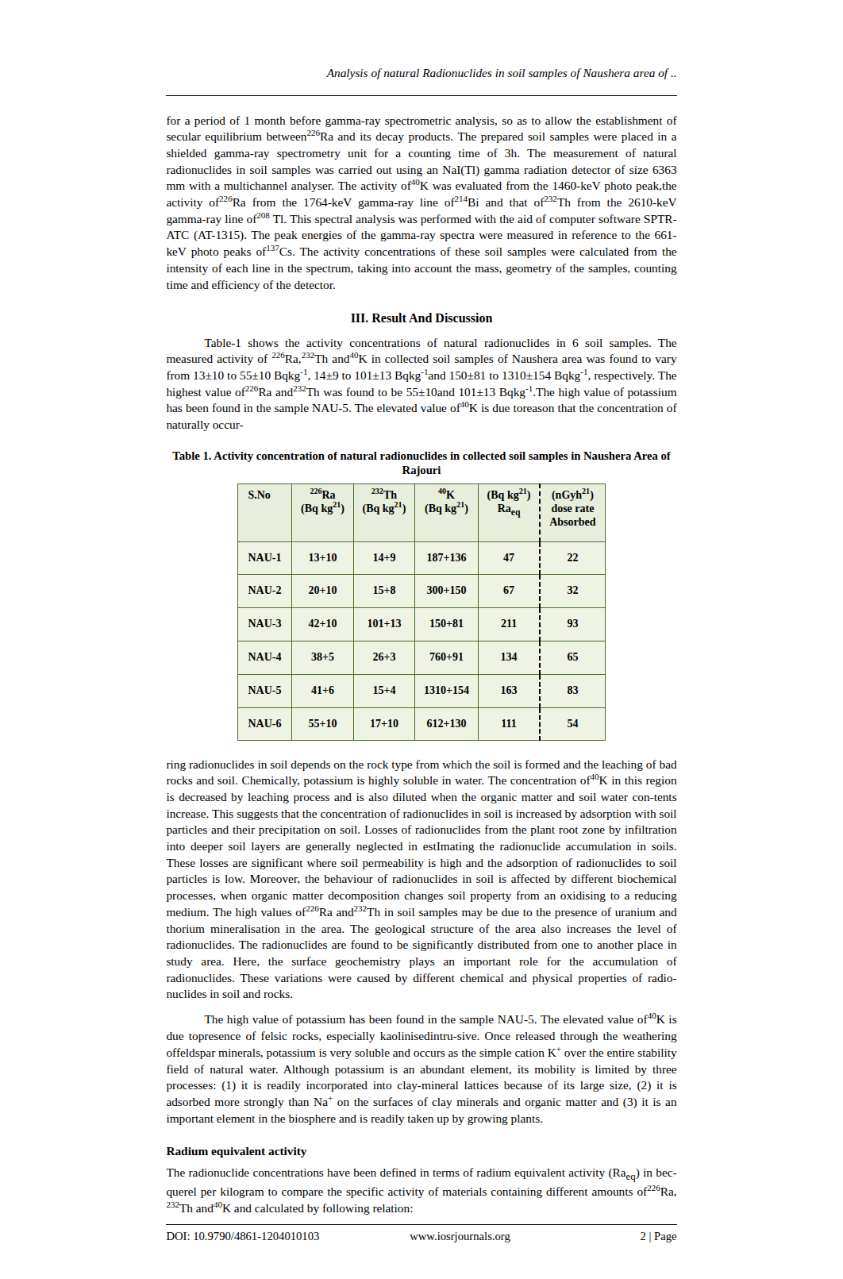Analysis of natural Radionuclides in soil samples of Naushera area of ..
for a period of 1 month before gamma-ray spectrometric analysis, so as to allow the establishment of secular equilibrium between226Ra and its decay products. The prepared soil samples were placed in a shielded gamma-ray spectrometry unit for a counting time of 3h. The measurement of natural radionuclides in soil samples was carried out using an NaI(Tl) gamma radiation detector of size 6363 mm with a multichannel analyser. The activity of40K was evaluated from the 1460-keV photo peak,the activity of226Ra from the 1764-keV gamma-ray line of214Bi and that of232Th from the 2610-keV gamma-ray line of208 Tl. This spectral analysis was performed with the aid of computer software SPTR-ATC (AT-1315). The peak energies of the gamma-ray spectra were measured in reference to the 661-keV photo peaks of137Cs. The activity concentrations of these soil samples were calculated from the intensity of each line in the spectrum, taking into account the mass, geometry of the samples, counting time and efficiency of the detector.
III. Result And Discussion
Table-1 shows the activity concentrations of natural radionuclides in 6 soil samples. The measured activity of 226Ra,232Th and40K in collected soil samples of Naushera area was found to vary from 13±10 to 55±10 Bqkg-1, 14±9 to 101±13 Bqkg-1and 150±81 to 1310±154 Bqkg-1, respectively. The highest value of226Ra and232Th was found to be 55±10and 101±13 Bqkg-1.The high value of potassium has been found in the sample NAU-5. The elevated value of40K is due toreason that the concentration of naturally occur-
Table 1. Activity concentration of natural radionuclides in collected soil samples in Naushera Area of
Rajouri
| S.No | 226 Ra (Bq kg 21 ) | 232 Th (Bq kg 21 ) | 40 K (Bq kg 21 ) | (Bq kg 21 ) Ra eq | (nGyh 21 ) dose rate Absorbed |
| --- | --- | --- | --- | --- | --- |
| NAU-1 | 13+10 | 14+9 | 187+136 | 47 | 22 |
| NAU-2 | 20+10 | 15+8 | 300+150 | 67 | 32 |
| NAU-3 | 42+10 | 101+13 | 150+81 | 211 | 93 |
| NAU-4 | 38+5 | 26+3 | 760+91 | 134 | 65 |
| NAU-5 | 41+6 | 15+4 | 1310+154 | 163 | 83 |
| NAU-6 | 55+10 | 17+10 | 612+130 | 111 | 54 |
ring radionuclides in soil depends on the rock type from which the soil is formed and the leaching of bad rocks and soil. Chemically, potassium is highly soluble in water. The concentration of40K in this region is decreased by leaching process and is also diluted when the organic matter and soil water con-tents increase. This suggests that the concentration of radionuclides in soil is increased by adsorption with soil particles and their precipitation on soil. Losses of radionuclides from the plant root zone by infiltration into deeper soil layers are generally neglected in estImating the radionuclide accumulation in soils. These losses are significant where soil permeability is high and the adsorption of radionuclides to soil particles is low. Moreover, the behaviour of radionuclides in soil is affected by different biochemical processes, when organic matter decomposition changes soil property from an oxidising to a reducing medium. The high values of226Ra and232Th in soil samples may be due to the presence of uranium and thorium mineralisation in the area. The geological structure of the area also increases the level of radionuclides. The radionuclides are found to be significantly distributed from one to another place in study area. Here, the surface geochemistry plays an important role for the accumulation of radionuclides. These variations were caused by different chemical and physical properties of radio-nuclides in soil and rocks.
The high value of potassium has been found in the sample NAU-5. The elevated value of40K is due topresence of felsic rocks, especially kaolinisedintru-sive. Once released through the weathering offeldspar minerals, potassium is very soluble and occurs as the simple cation K+ over the entire stability field of natural water. Although potassium is an abundant element, its mobility is limited by three processes: (1) it is readily incorporated into clay-mineral lattices because of its large size, (2) it is adsorbed more strongly than Na+ on the surfaces of clay minerals and organic matter and (3) it is an important element in the biosphere and is readily taken up by growing plants.
Radium equivalent activity
The radionuclide concentrations have been defined in terms of radium equivalent activity (Raeq) in bec-querel per kilogram to compare the specific activity of materials containing different amounts of226Ra, 232Th and40K and calculated by following relation:
DOI: 10.9790/4861-1204010103
www.iosrjournals.org
2 | Page